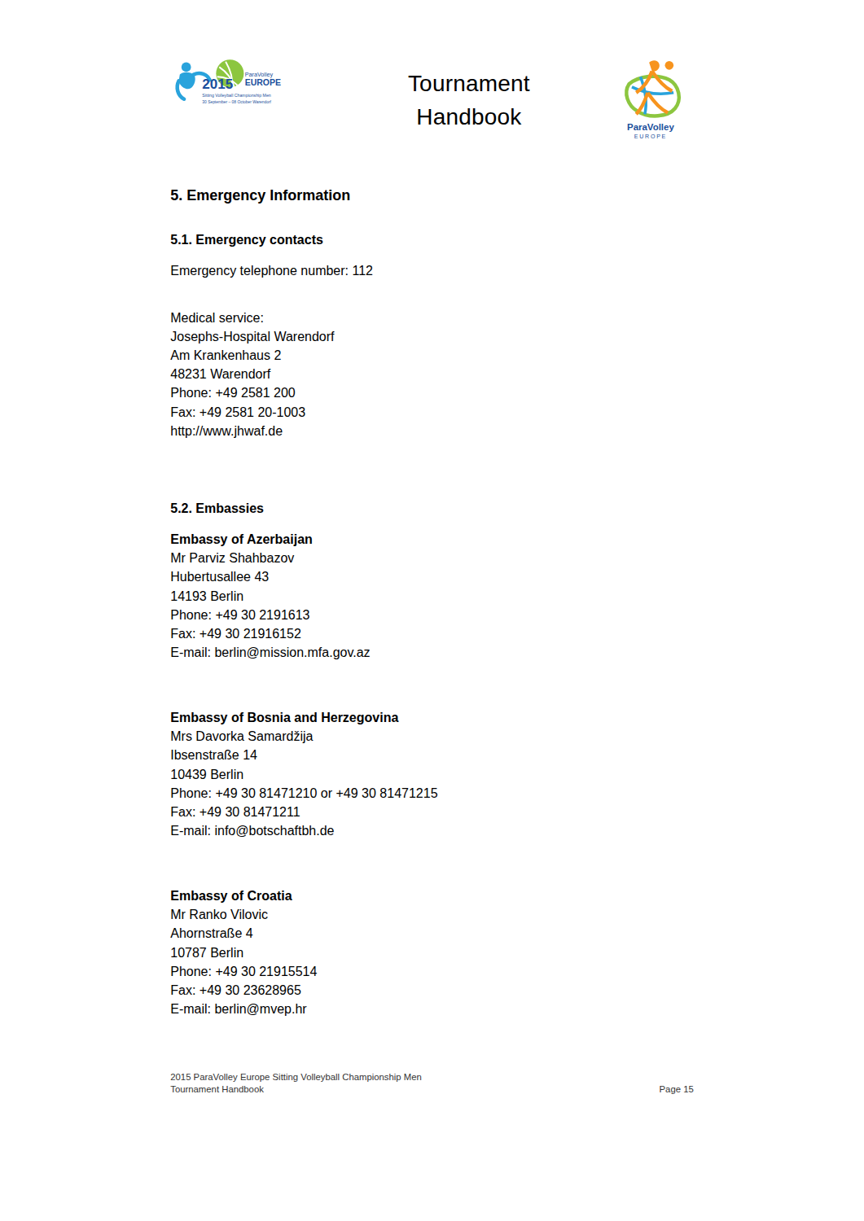2015 ParaVolley EUROPE Sitting Volleyball Championship Men 30 September – 08 October Warendorf
Tournament Handbook
ParaVolley EUROPE
5. Emergency Information
5.1. Emergency contacts
Emergency telephone number: 112
Medical service:
Josephs-Hospital Warendorf
Am Krankenhaus 2
48231 Warendorf
Phone: +49 2581 200
Fax: +49 2581 20-1003
http://www.jhwaf.de
5.2. Embassies
Embassy of Azerbaijan
Mr Parviz Shahbazov
Hubertusallee 43
14193 Berlin
Phone: +49 30 2191613
Fax: +49 30 21916152
E-mail: berlin@mission.mfa.gov.az
Embassy of Bosnia and Herzegovina
Mrs Davorka Samardžija
Ibsenstraße 14
10439 Berlin
Phone: +49 30 81471210 or +49 30 81471215
Fax: +49 30 81471211
E-mail: info@botschaftbh.de
Embassy of Croatia
Mr Ranko Vilovic
Ahornstraße 4
10787 Berlin
Phone: +49 30 21915514
Fax: +49 30 23628965
E-mail: berlin@mvep.hr
2015 ParaVolley Europe Sitting Volleyball Championship Men
Tournament Handbook
Page 15